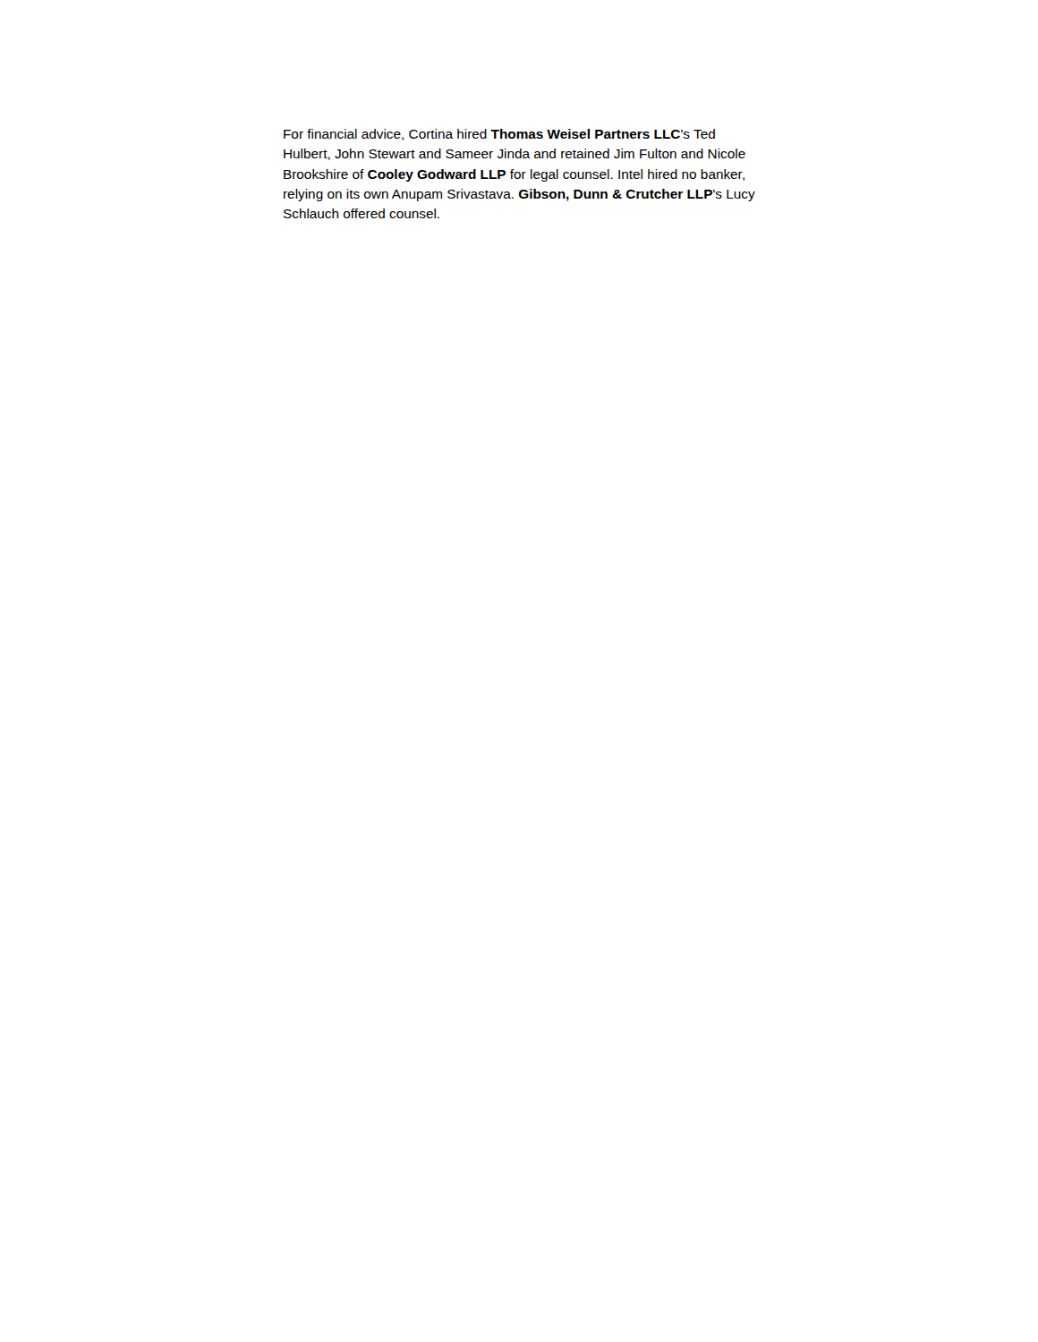For financial advice, Cortina hired Thomas Weisel Partners LLC's Ted Hulbert, John Stewart and Sameer Jinda and retained Jim Fulton and Nicole Brookshire of Cooley Godward LLP for legal counsel. Intel hired no banker, relying on its own Anupam Srivastava. Gibson, Dunn & Crutcher LLP's Lucy Schlauch offered counsel.